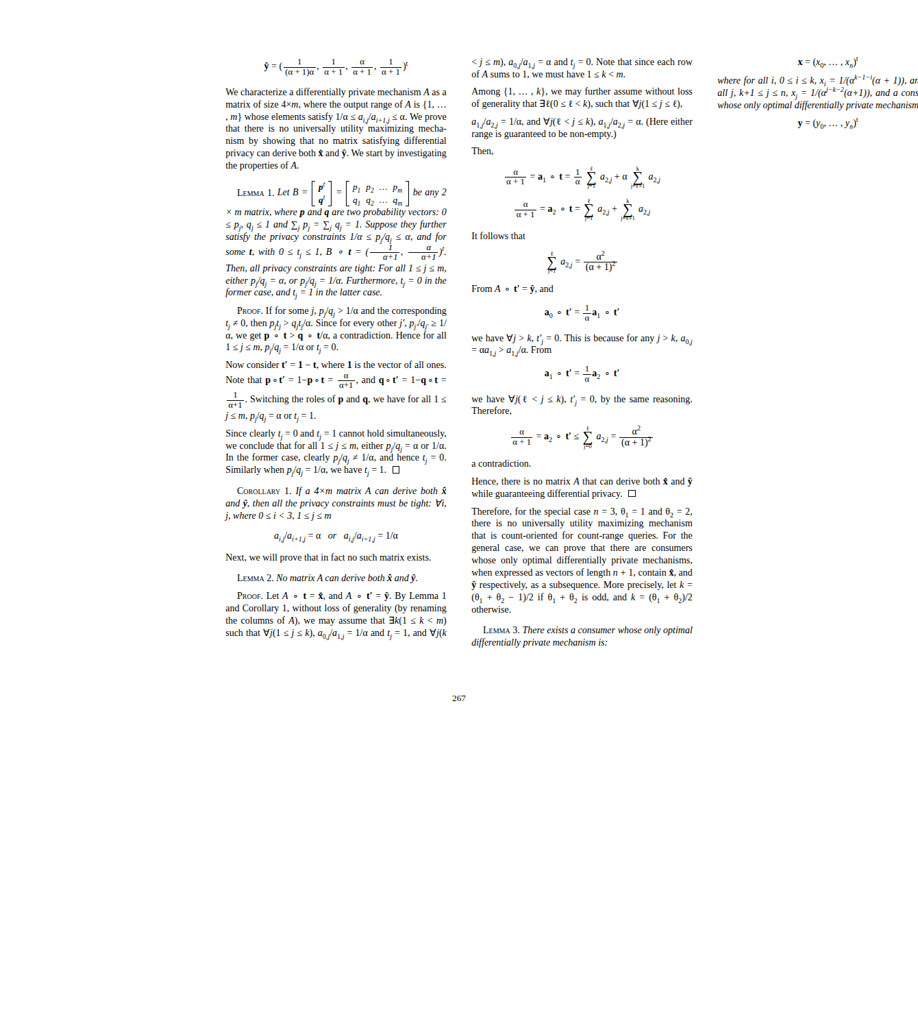ŷ = (1(α + 1)α, 1 α + 1, αα + 1, 1 α + 1)t
We characterize a differentially private mechanism A as a matrix of size 4×m, where the output range of A is {1, … , m} whose elements satisfy 1/α ≤ ai,j/ai+1,j ≤ α. We prove that there is no universally utility maximizing mechanism by showing that no matrix satisfying differential privacy can derive both x̂ and ŷ. We start by investigating the properties of A.
Lemma 1. Let B =
| p t |
| q t |
=
| p 1 | p 2 | … | p m |
| q 1 | q 2 | … | q m |
be any 2 × m matrix, where p and q are two probability vectors: 0 ≤ pj, qj ≤ 1 and ∑j pj = ∑j qj = 1. Suppose they further satisfy the privacy constraints 1/α ≤ pj/qj ≤ α, and for some t, with 0 ≤ tj ≤ 1, B ∘ t = (1 α+1, αα+1)t. Then, all privacy constraints are tight: For all 1 ≤ j ≤ m, either pj/qj = α, or pj/qj = 1/α. Furthermore, tj = 0 in the former case, and tj = 1 in the latter case.
Proof. If for some j, pj/qj > 1/α and the corresponding tj ≠ 0, then pjtj > qjtj/α. Since for every other j′, pj′/qj′ ≥ 1/α, we get p ∘ t > q ∘ t/α, a contradiction. Hence for all 1 ≤ j ≤ m, pj/qj = 1/α or tj = 0.
Now consider t′ = 1 − t, where 1 is the vector of all ones. Note that p∘t′ = 1−p∘t = αα+1, and q∘t′ = 1−q∘t = 1 α+1. Switching the roles of p and q, we have for all 1 ≤ j ≤ m, pj/qj = α or tj = 1.
Since clearly tj = 0 and tj = 1 cannot hold simultaneously, we conclude that for all 1 ≤ j ≤ m, either pj/qj = α or 1/α. In the former case, clearly pj/qj ≠ 1/α, and hence tj = 0. Similarly when pj/qj = 1/α, we have tj = 1.
Corollary 1. If a 4×m matrix A can derive both x̂ and ŷ, then all the privacy constraints must be tight: ∀i, j, where 0 ≤ i < 3, 1 ≤ j ≤ m
ai,j/ai+1,j = α or ai,j/ai+1,j = 1/α
Next, we will prove that in fact no such matrix exists.
Lemma 2. No matrix A can derive both x̂ and ŷ.
Proof. Let A ∘ t = x̂, and A ∘ t′ = ŷ. By Lemma 1 and Corollary 1, without loss of generality (by renaming the columns of A), we may assume that ∃k(1 ≤ k < m) such that ∀j(1 ≤ j ≤ k), a0,j/a1,j = 1/α and tj = 1, and ∀j(k < j ≤ m), a0,j/a1,j = α and tj = 0. Note that since each row of A sums to 1, we must have 1 ≤ k < m.
Among {1, … , k}, we may further assume without loss of generality that ∃ℓ(0 ≤ ℓ < k), such that ∀j(1 ≤ j ≤ ℓ),
a1,j/a2,j = 1/α, and ∀j(ℓ < j ≤ k), a1,j/a2,j = α. (Here either range is guaranteed to be non-empty.)
Then,
αα + 1 = a1 ∘ t = 1 α ℓ∑j=1 a2,j + α k∑j=ℓ+1 a2,j
αα + 1 = a2 ∘ t = ℓ∑j=1 a2,j + k∑j=ℓ+1 a2,j
It follows that
ℓ∑j=1 a2,j = α2(α + 1)2
From A ∘ t′ = ŷ, and
a0 ∘ t′ = 1 α a1 ∘ t′
we have ∀j > k, t′j = 0. This is because for any j > k, a0,j = αa1,j > a1,j/α. From
a1 ∘ t′ = 1 α a2 ∘ t′
we have ∀j(ℓ < j ≤ k), t′j = 0, by the same reasoning. Therefore,
αα + 1 = a2 ∘ t′ ≤ ℓ∑j=0 a2,j = α2(α + 1)2
a contradiction.
Hence, there is no matrix A that can derive both x̂ and ŷ while guaranteeing differential privacy.
Therefore, for the special case n = 3, θ1 = 1 and θ2 = 2, there is no universally utility maximizing mechanism that is count-oriented for count-range queries. For the general case, we can prove that there are consumers whose only optimal differentially private mechanisms, when expressed as vectors of length n + 1, contain x̂, and ŷ respectively, as a subsequence. More precisely, let k = (θ1 + θ2 − 1)/2 if θ1 + θ2 is odd, and k = (θ1 + θ2)/2 otherwise.
Lemma 3. There exists a consumer whose only optimal differentially private mechanism is:
x = (x0, … , xn)t
where for all i, 0 ≤ i ≤ k, xi = 1/(αk−1−i(α + 1)), and for all j, k+1 ≤ j ≤ n, xj = 1/(αj−k−2(α+1)), and a consumer whose only optimal differentially private mechanism is:
y = (y0, … , yn)t
267